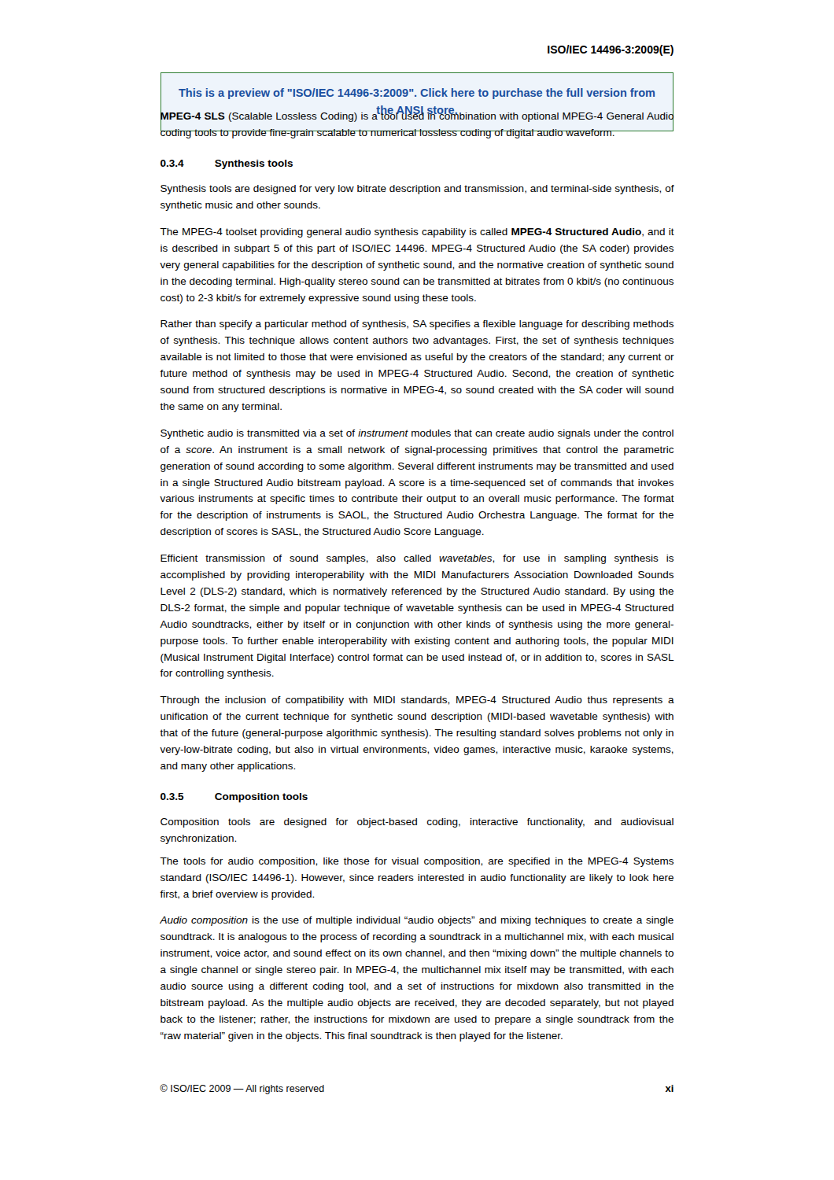ISO/IEC 14496-3:2009(E)
This is a preview of "ISO/IEC 14496-3:2009". Click here to purchase the full version from the ANSI store.
MPEG-4 SLS (Scalable Lossless Coding) is a tool used in combination with optional MPEG-4 General Audio coding tools to provide fine-grain scalable to numerical lossless coding of digital audio waveform.
0.3.4 Synthesis tools
Synthesis tools are designed for very low bitrate description and transmission, and terminal-side synthesis, of synthetic music and other sounds.
The MPEG-4 toolset providing general audio synthesis capability is called MPEG-4 Structured Audio, and it is described in subpart 5 of this part of ISO/IEC 14496. MPEG-4 Structured Audio (the SA coder) provides very general capabilities for the description of synthetic sound, and the normative creation of synthetic sound in the decoding terminal. High-quality stereo sound can be transmitted at bitrates from 0 kbit/s (no continuous cost) to 2-3 kbit/s for extremely expressive sound using these tools.
Rather than specify a particular method of synthesis, SA specifies a flexible language for describing methods of synthesis. This technique allows content authors two advantages. First, the set of synthesis techniques available is not limited to those that were envisioned as useful by the creators of the standard; any current or future method of synthesis may be used in MPEG-4 Structured Audio. Second, the creation of synthetic sound from structured descriptions is normative in MPEG-4, so sound created with the SA coder will sound the same on any terminal.
Synthetic audio is transmitted via a set of instrument modules that can create audio signals under the control of a score. An instrument is a small network of signal-processing primitives that control the parametric generation of sound according to some algorithm. Several different instruments may be transmitted and used in a single Structured Audio bitstream payload. A score is a time-sequenced set of commands that invokes various instruments at specific times to contribute their output to an overall music performance. The format for the description of instruments is SAOL, the Structured Audio Orchestra Language. The format for the description of scores is SASL, the Structured Audio Score Language.
Efficient transmission of sound samples, also called wavetables, for use in sampling synthesis is accomplished by providing interoperability with the MIDI Manufacturers Association Downloaded Sounds Level 2 (DLS-2) standard, which is normatively referenced by the Structured Audio standard. By using the DLS-2 format, the simple and popular technique of wavetable synthesis can be used in MPEG-4 Structured Audio soundtracks, either by itself or in conjunction with other kinds of synthesis using the more general-purpose tools. To further enable interoperability with existing content and authoring tools, the popular MIDI (Musical Instrument Digital Interface) control format can be used instead of, or in addition to, scores in SASL for controlling synthesis.
Through the inclusion of compatibility with MIDI standards, MPEG-4 Structured Audio thus represents a unification of the current technique for synthetic sound description (MIDI-based wavetable synthesis) with that of the future (general-purpose algorithmic synthesis). The resulting standard solves problems not only in very-low-bitrate coding, but also in virtual environments, video games, interactive music, karaoke systems, and many other applications.
0.3.5 Composition tools
Composition tools are designed for object-based coding, interactive functionality, and audiovisual synchronization.
The tools for audio composition, like those for visual composition, are specified in the MPEG-4 Systems standard (ISO/IEC 14496-1). However, since readers interested in audio functionality are likely to look here first, a brief overview is provided.
Audio composition is the use of multiple individual “audio objects” and mixing techniques to create a single soundtrack. It is analogous to the process of recording a soundtrack in a multichannel mix, with each musical instrument, voice actor, and sound effect on its own channel, and then “mixing down” the multiple channels to a single channel or single stereo pair. In MPEG-4, the multichannel mix itself may be transmitted, with each audio source using a different coding tool, and a set of instructions for mixdown also transmitted in the bitstream payload. As the multiple audio objects are received, they are decoded separately, but not played back to the listener; rather, the instructions for mixdown are used to prepare a single soundtrack from the “raw material” given in the objects. This final soundtrack is then played for the listener.
© ISO/IEC 2009 — All rights reserved
xi